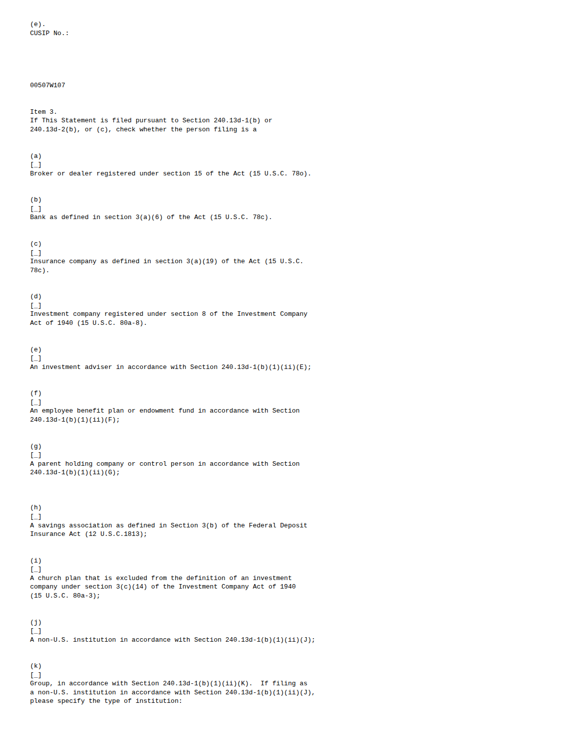(e).
CUSIP No.:
00507W107
Item 3.
If This Statement is filed pursuant to Section 240.13d-1(b) or
240.13d-2(b), or (c), check whether the person filing is a
(a)
[_]
Broker or dealer registered under section 15 of the Act (15 U.S.C. 78o).
(b)
[_]
Bank as defined in section 3(a)(6) of the Act (15 U.S.C. 78c).
(c)
[_]
Insurance company as defined in section 3(a)(19) of the Act (15 U.S.C.
78c).
(d)
[_]
Investment company registered under section 8 of the Investment Company
Act of 1940 (15 U.S.C. 80a-8).
(e)
[_]
An investment adviser in accordance with Section 240.13d-1(b)(1)(ii)(E);
(f)
[_]
An employee benefit plan or endowment fund in accordance with Section
240.13d-1(b)(1)(ii)(F);
(g)
[_]
A parent holding company or control person in accordance with Section
240.13d-1(b)(1)(ii)(G);
(h)
[_]
A savings association as defined in Section 3(b) of the Federal Deposit
Insurance Act (12 U.S.C.1813);
(i)
[_]
A church plan that is excluded from the definition of an investment
company under section 3(c)(14) of the Investment Company Act of 1940
(15 U.S.C. 80a-3);
(j)
[_]
A non-U.S. institution in accordance with Section 240.13d-1(b)(1)(ii)(J);
(k)
[_]
Group, in accordance with Section 240.13d-1(b)(1)(ii)(K). If filing as
a non-U.S. institution in accordance with Section 240.13d-1(b)(1)(ii)(J),
please specify the type of institution: